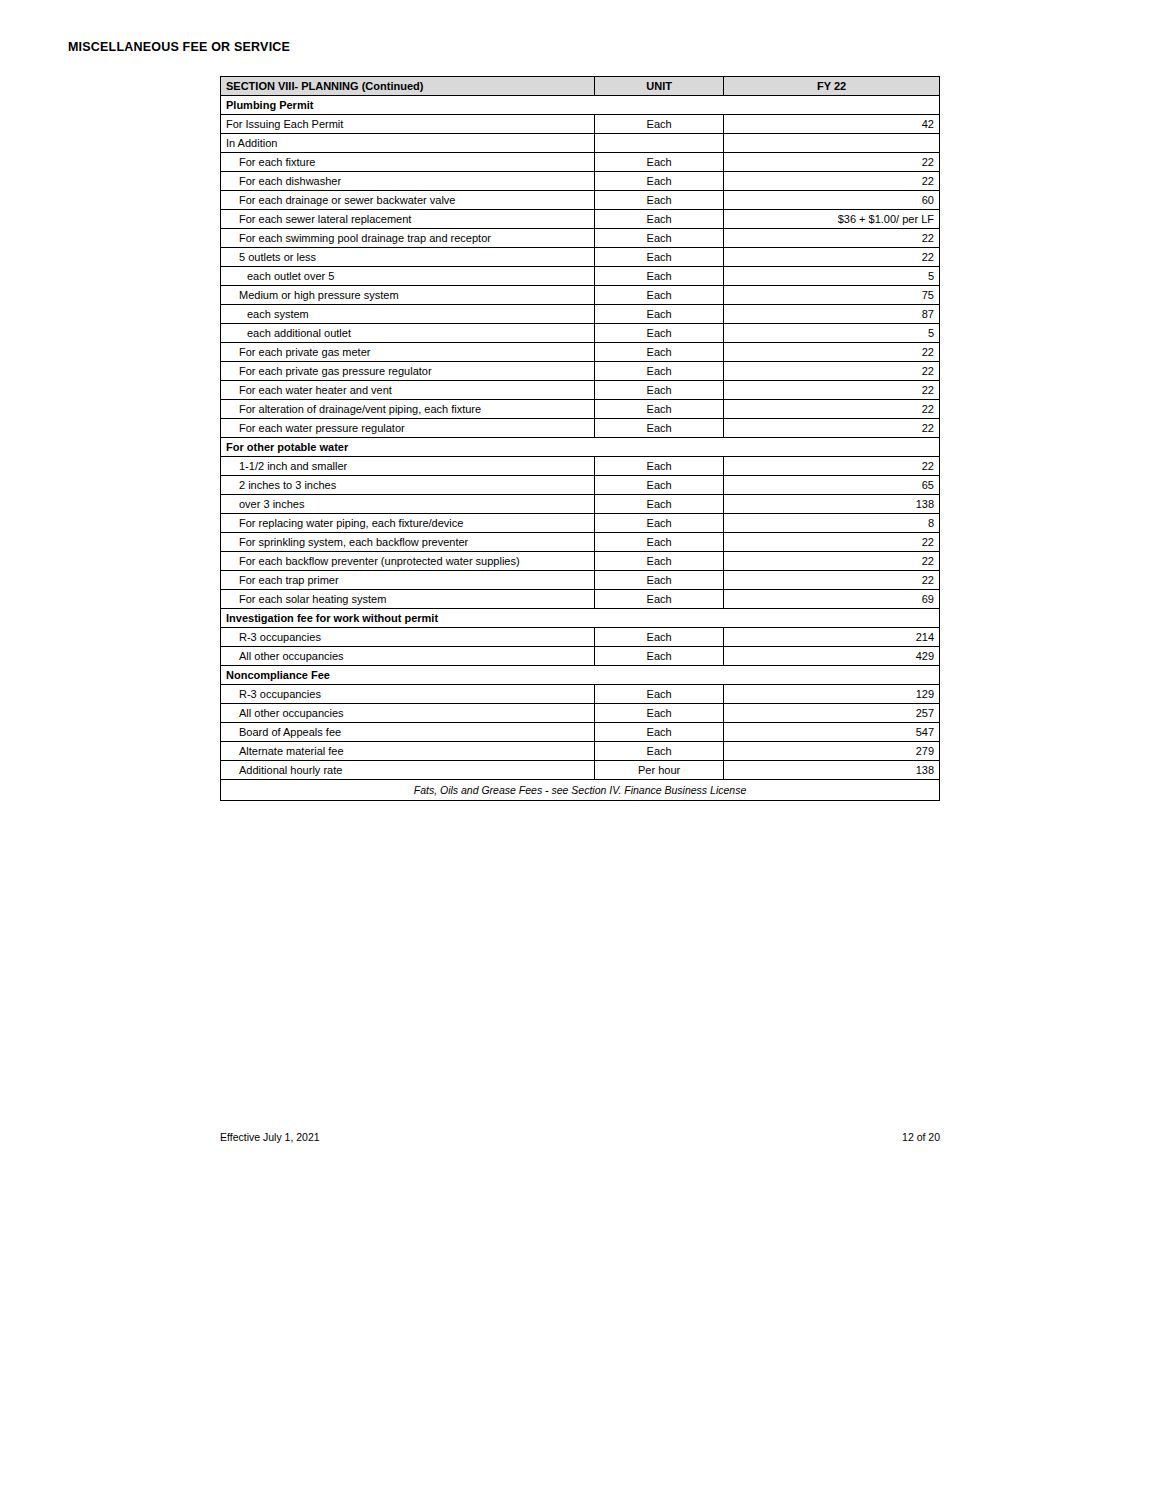MISCELLANEOUS FEE OR SERVICE
| SECTION VIII- PLANNING (Continued) | UNIT | FY 22 |
| --- | --- | --- |
| Plumbing Permit |
| For Issuing Each Permit | Each | 42 |
| In Addition | | |
| For each fixture | Each | 22 |
| For each dishwasher | Each | 22 |
| For each drainage or sewer backwater valve | Each | 60 |
| For each sewer lateral replacement | Each | $36 + $1.00/ per LF |
| For each swimming pool drainage trap and receptor | Each | 22 |
| 5 outlets or less | Each | 22 |
| each outlet over 5 | Each | 5 |
| Medium or high pressure system | Each | 75 |
| each system | Each | 87 |
| each additional outlet | Each | 5 |
| For each private gas meter | Each | 22 |
| For each private gas pressure regulator | Each | 22 |
| For each water heater and vent | Each | 22 |
| For alteration of drainage/vent piping, each fixture | Each | 22 |
| For each water pressure regulator | Each | 22 |
| For other potable water |
| 1-1/2 inch and smaller | Each | 22 |
| 2 inches to 3 inches | Each | 65 |
| over 3 inches | Each | 138 |
| For replacing water piping, each fixture/device | Each | 8 |
| For sprinkling system, each backflow preventer | Each | 22 |
| For each backflow preventer (unprotected water supplies) | Each | 22 |
| For each trap primer | Each | 22 |
| For each solar heating system | Each | 69 |
| Investigation fee for work without permit |
| R-3 occupancies | Each | 214 |
| All other occupancies | Each | 429 |
| Noncompliance Fee |
| R-3 occupancies | Each | 129 |
| All other occupancies | Each | 257 |
| Board of Appeals fee | Each | 547 |
| Alternate material fee | Each | 279 |
| Additional hourly rate | Per hour | 138 |
| Fats, Oils and Grease Fees - see Section IV. Finance Business License |
Effective July 1, 2021 12 of 20